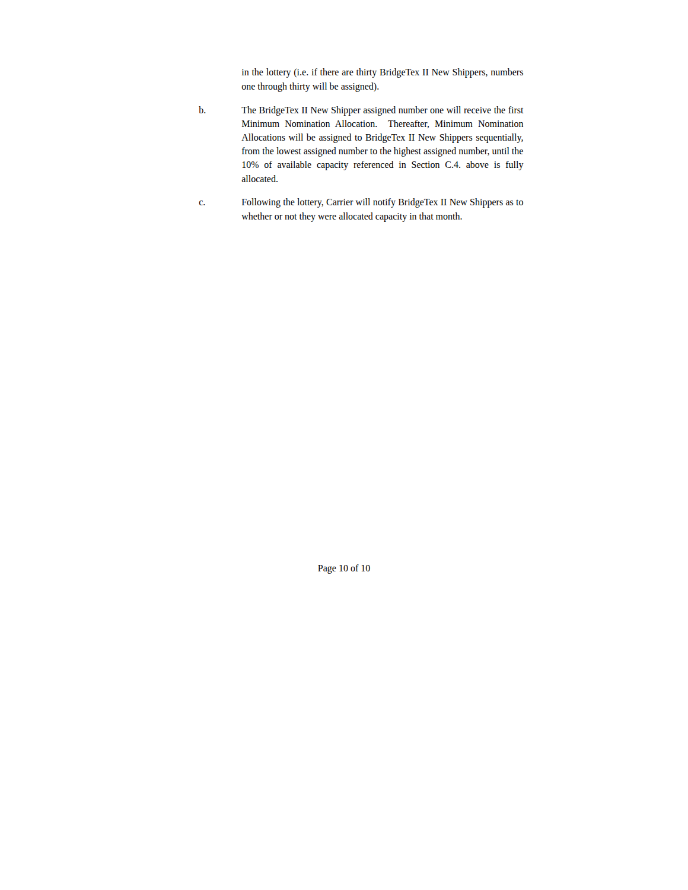in the lottery (i.e. if there are thirty BridgeTex II New Shippers, numbers one through thirty will be assigned).
b.
The BridgeTex II New Shipper assigned number one will receive the first Minimum Nomination Allocation. Thereafter, Minimum Nomination Allocations will be assigned to BridgeTex II New Shippers sequentially, from the lowest assigned number to the highest assigned number, until the 10% of available capacity referenced in Section C.4. above is fully allocated.
c.
Following the lottery, Carrier will notify BridgeTex II New Shippers as to whether or not they were allocated capacity in that month.
Page 10 of 10